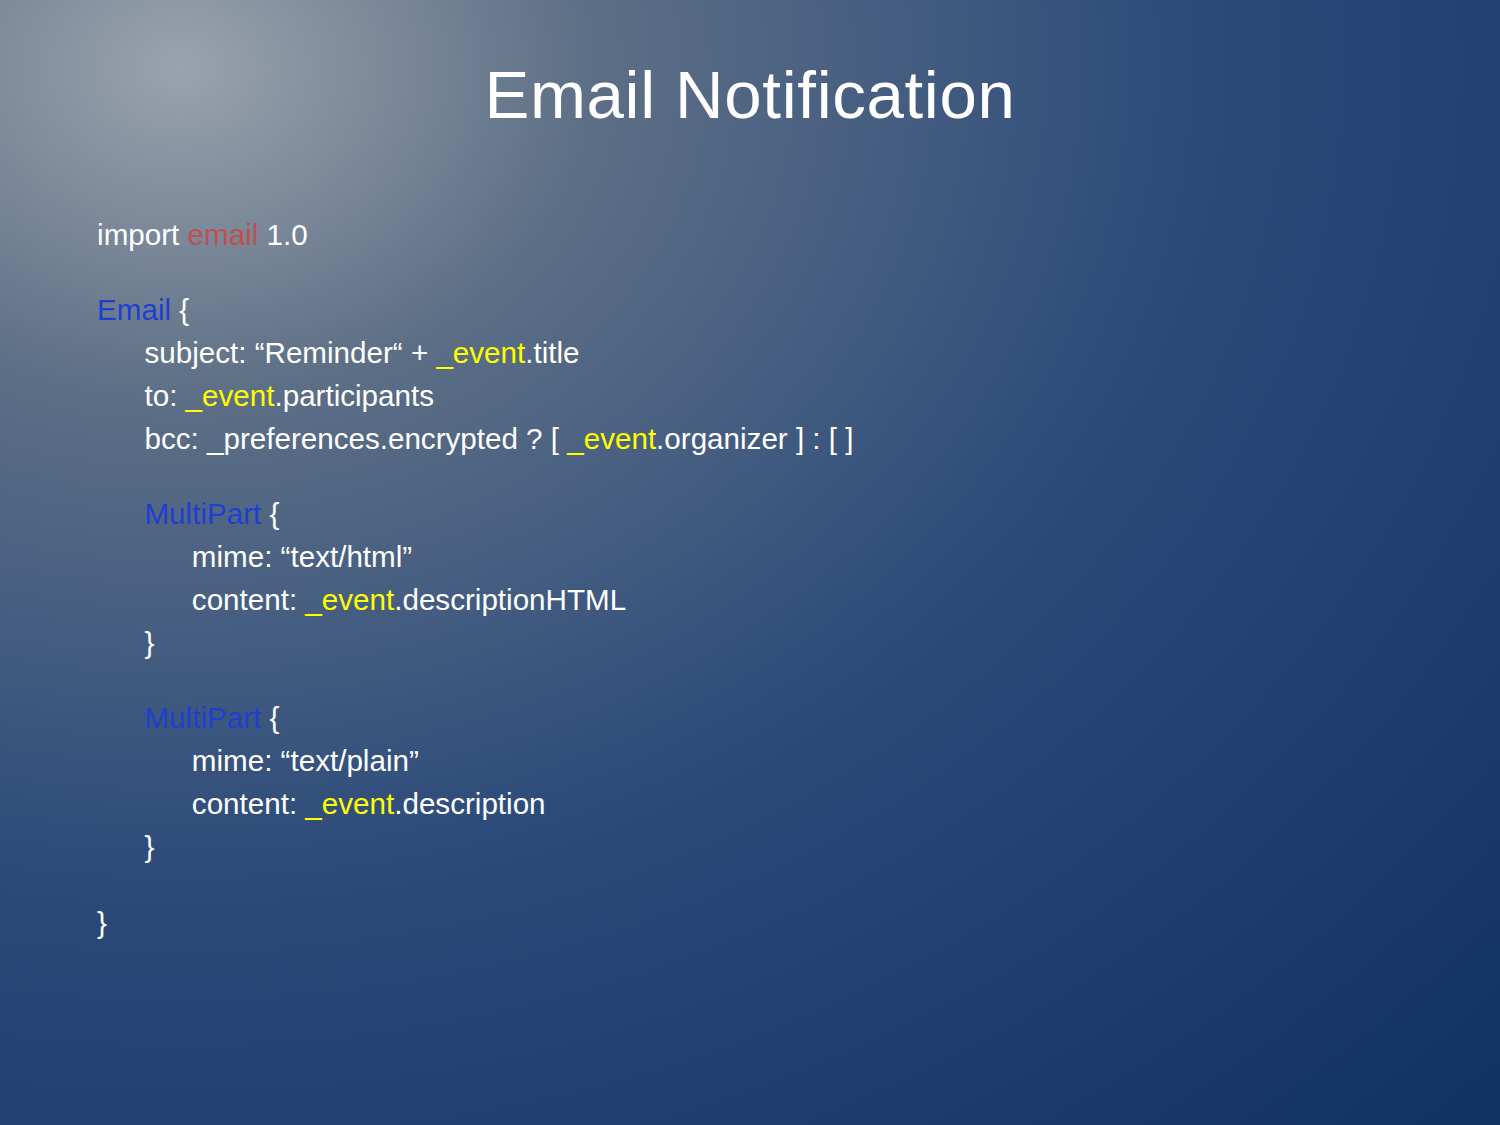Email Notification
import email 1.0
Email {
subject: “Reminder“ + _event.title
to: _event.participants
bcc: _preferences.encrypted ? [ _event.organizer ] : [ ]
MultiPart {
mime: “text/html”
content: _event.descriptionHTML
}
MultiPart {
mime: “text/plain”
content: _event.description
}
}